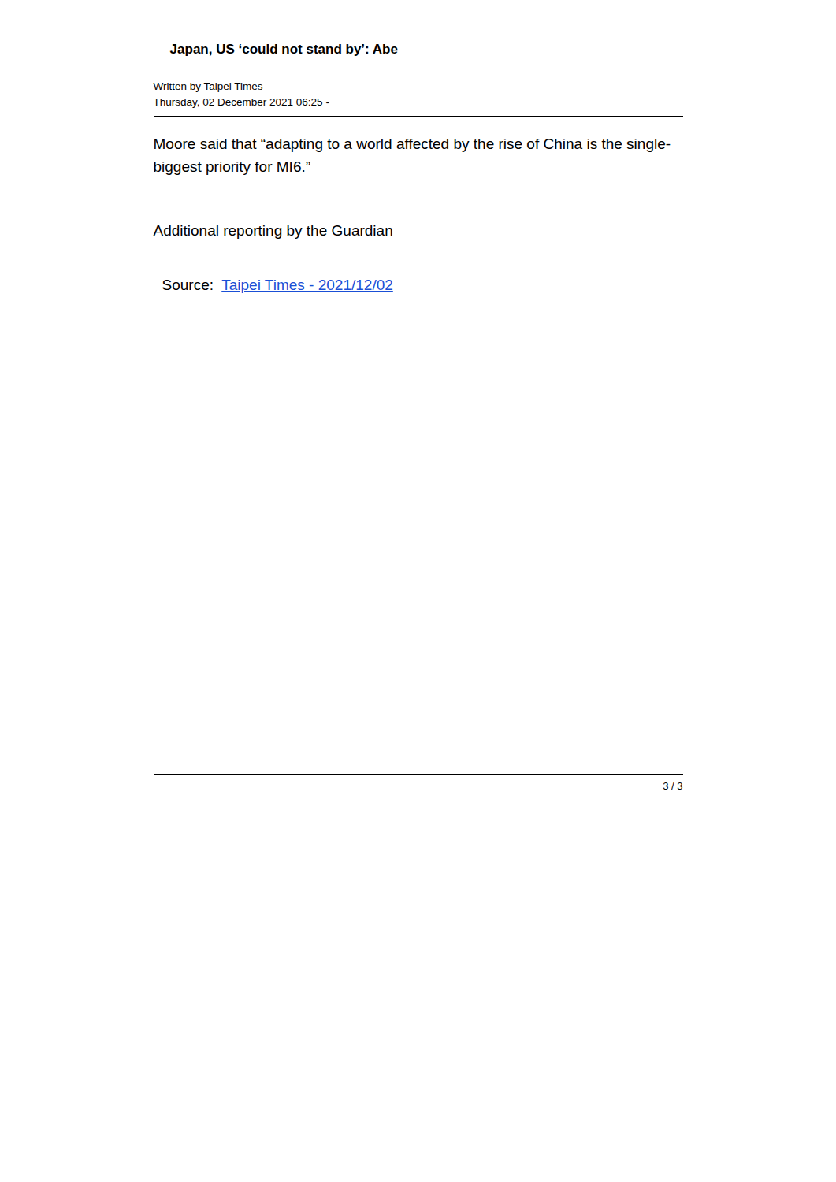Japan, US ‘could not stand by’: Abe
Written by Taipei Times
Thursday, 02 December 2021 06:25 -
Moore said that “adapting to a world affected by the rise of China is the single-biggest priority for MI6.”
Additional reporting by the Guardian
Source: Taipei Times - 2021/12/02
3 / 3